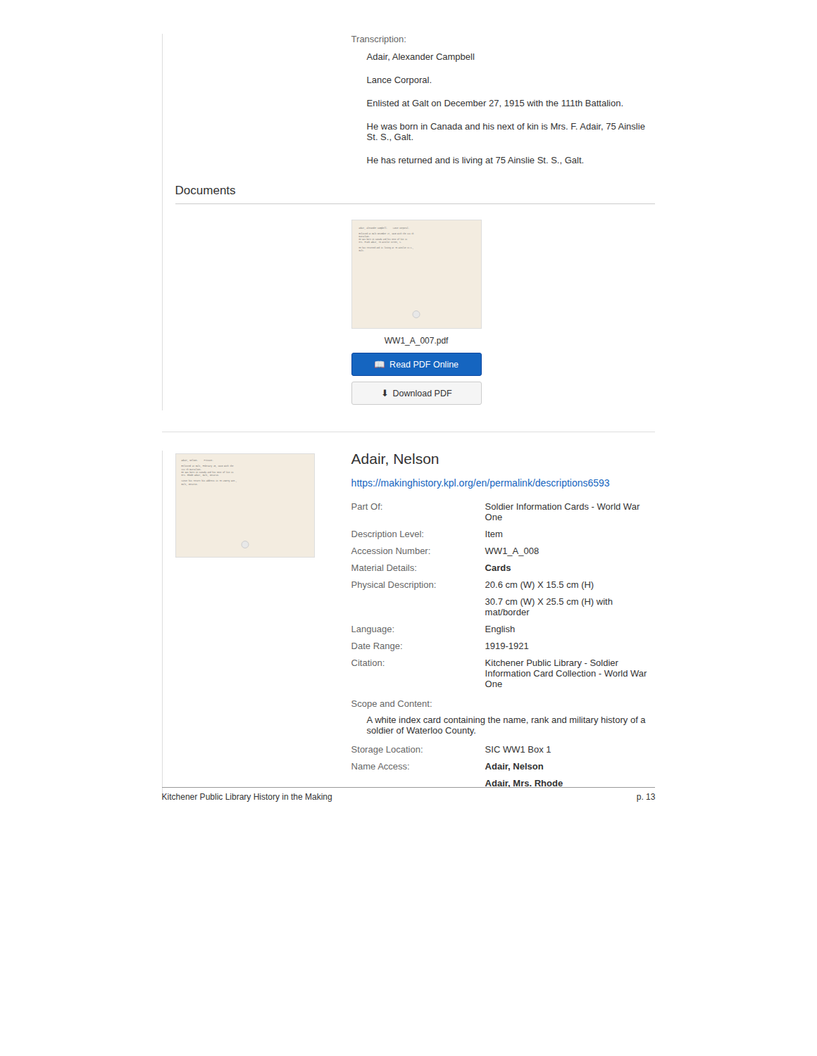Transcription:
Adair, Alexander Campbell
Lance Corporal.
Enlisted at Galt on December 27, 1915 with the 111th Battalion.
He was born in Canada and his next of kin is Mrs. F. Adair, 75 Ainslie St. S., Galt.
He has returned and is living at 75 Ainslie St. S., Galt.
Documents
Adair, Alexander Campbell. Lance Corporal.
Enlisted at Galt December 27, 1915 with the 111 th
Battalion.
He was born in Canada and his next of kin is
Mrs. Frank Adair, 75 Ainslie Street, S.
He has returned and is living at 75 Ainslie St.S.,
Galt.
WW1_A_007.pdf
📖Read PDF Online ⬇Download PDF
Adair, Nelson. Private.
Enlisted at Galt, February 28, 1916 with the
111 th Battalion.
He was born in Canada and his next of kin is
Mrs. Rhode Adair, Galt, Ontario.
Since his return his address is 78 Lowrey Ave.,
Galt, Ontario.
Adair, Nelson
https://makinghistory.kpl.org/en/permalink/descriptions6593
| Part Of: | Soldier Information Cards - World War One |
| Description Level: | Item |
| Accession Number: | WW1_A_008 |
| Material Details: | Cards |
| Physical Description: | 20.6 cm (W) X 15.5 cm (H) |
| | 30.7 cm (W) X 25.5 cm (H) with mat/border |
| Language: | English |
| Date Range: | 1919-1921 |
| Citation: | Kitchener Public Library - Soldier Information Card Collection - World War One |
Scope and Content:
A white index card containing the name, rank and military history of a soldier of Waterloo County.
| Storage Location: | SIC WW1 Box 1 |
| Name Access: | Adair, Nelson |
| | Adair, Mrs. Rhode |
Kitchener Public Library History in the Making
p. 13